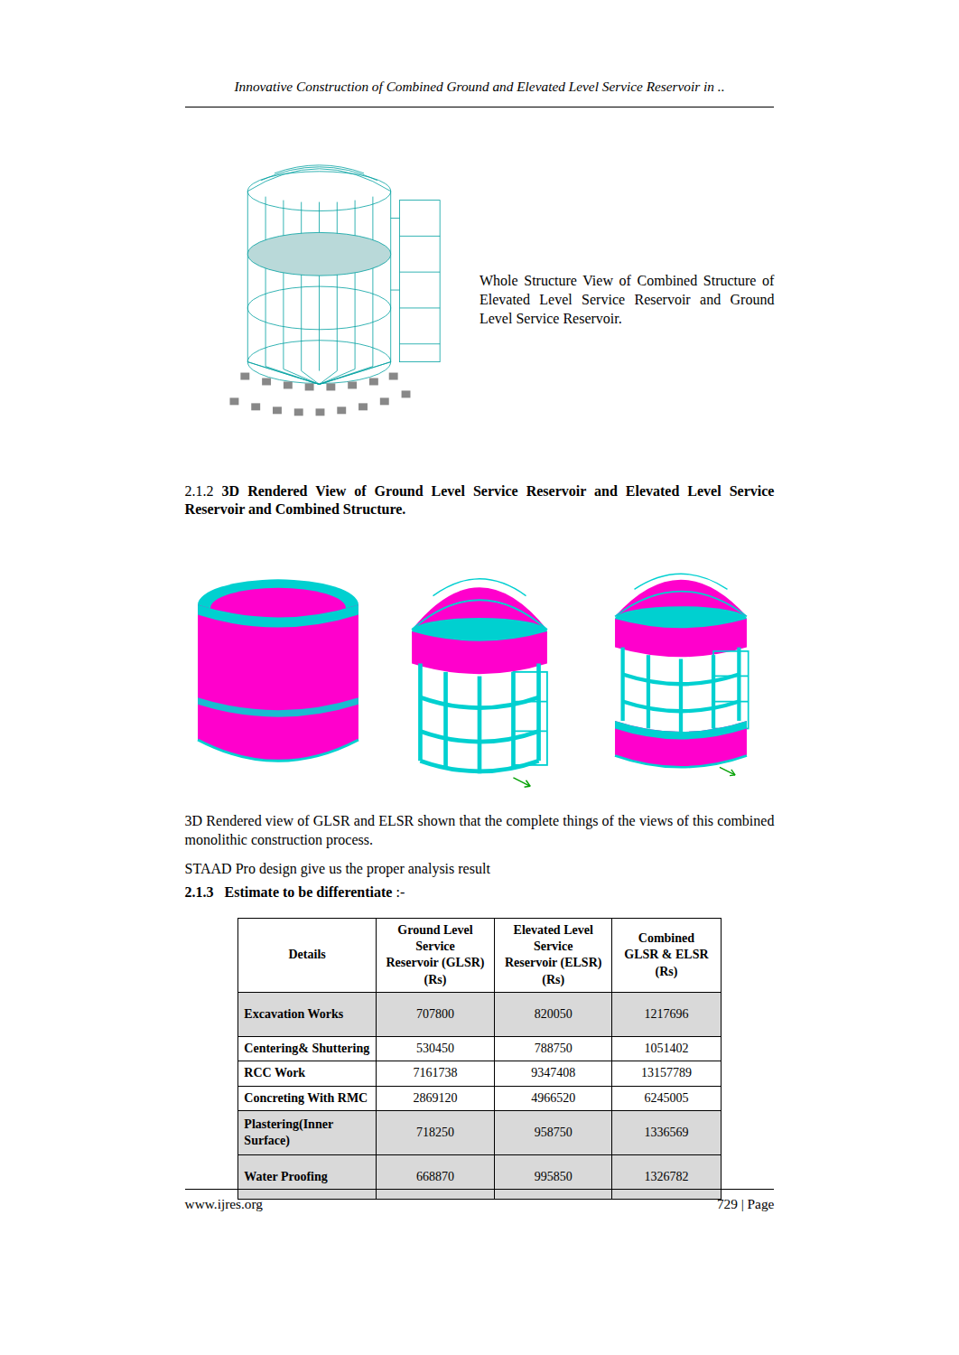Innovative Construction of Combined Ground and Elevated Level Service Reservoir in ..
Whole Structure View of Combined Structure of Elevated Level Service Reservoir and Ground Level Service Reservoir.
2.1.2 3D Rendered View of Ground Level Service Reservoir and Elevated Level Service Reservoir and Combined Structure.
3D Rendered view of GLSR and ELSR shown that the complete things of the views of this combined monolithic construction process.
STAAD Pro design give us the proper analysis result
2.1.3 Estimate to be differentiate :-
| Details | Ground Level Service Reservoir (GLSR) (Rs) | Elevated Level Service Reservoir (ELSR) (Rs) | Combined GLSR & ELSR (Rs) |
| --- | --- | --- | --- |
| Excavation Works | 707800 | 820050 | 1217696 |
| Centering& Shuttering | 530450 | 788750 | 1051402 |
| RCC Work | 7161738 | 9347408 | 13157789 |
| Concreting With RMC | 2869120 | 4966520 | 6245005 |
| Plastering(Inner Surface) | 718250 | 958750 | 1336569 |
| Water Proofing | 668870 | 995850 | 1326782 |
www.ijres.org 729 | Page